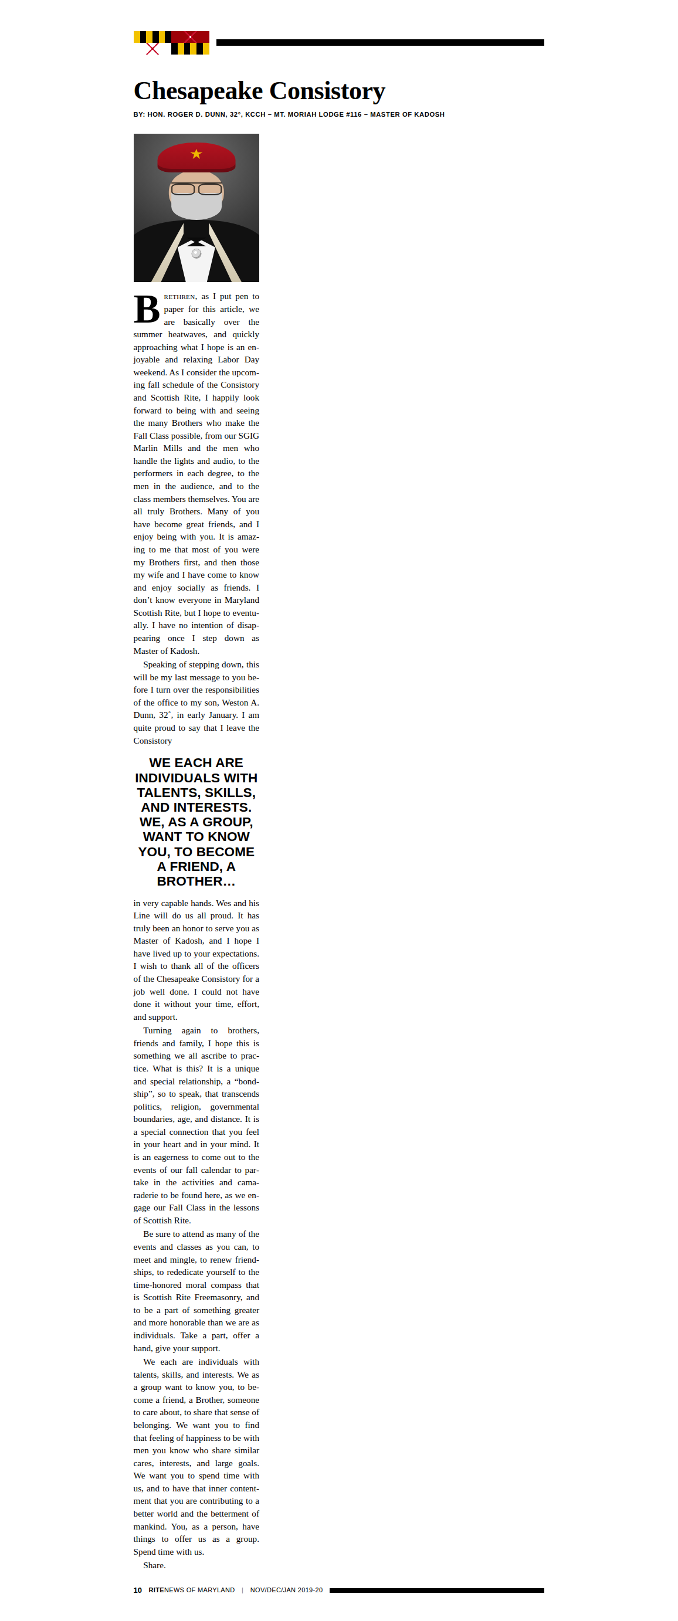Chesapeake Consistory
By: Hon. Roger D. Dunn, 32°, KCCH – Mt. Moriah Lodge #116 – Master of Kadosh
Brethren, as I put pen to paper for this article, we are basically over the summer heatwaves, and quickly approaching what I hope is an enjoyable and relaxing Labor Day weekend. As I consider the upcoming fall schedule of the Consistory and Scottish Rite, I happily look forward to being with and seeing the many Brothers who make the Fall Class possible, from our SGIG Marlin Mills and the men who handle the lights and audio, to the performers in each degree, to the men in the audience, and to the class members themselves. You are all truly Brothers. Many of you have become great friends, and I enjoy being with you. It is amazing to me that most of you were my Brothers first, and then those my wife and I have come to know and enjoy socially as friends. I don’t know everyone in Maryland Scottish Rite, but I hope to eventually. I have no intention of disappearing once I step down as Master of Kadosh.
Speaking of stepping down, this will be my last message to you before I turn over the responsibilities of the office to my son, Weston A. Dunn, 32˚, in early January. I am quite proud to say that I leave the Consistory
We each are individuals with talents, skills, and interests. We, as a group, want to know you, to become a friend, a Brother…
in very capable hands. Wes and his Line will do us all proud. It has truly been an honor to serve you as Master of Kadosh, and I hope I have lived up to your expectations. I wish to thank all of the officers of the Chesapeake Consistory for a job well done. I could not have done it without your time, effort, and support.
Turning again to brothers, friends and family, I hope this is something we all ascribe to practice. What is this? It is a unique and special relationship, a “bondship”, so to speak, that transcends politics, religion, governmental boundaries, age, and distance. It is a special connection that you feel in your heart and in your mind. It is an eagerness to come out to the events of our fall calendar to partake in the activities and camaraderie to be found here, as we engage our Fall Class in the lessons of Scottish Rite.
Be sure to attend as many of the events and classes as you can, to meet and mingle, to renew friendships, to rededicate yourself to the time-honored moral compass that is Scottish Rite Freemasonry, and to be a part of something greater and more honorable than we are as individuals. Take a part, offer a hand, give your support.
We each are individuals with talents, skills, and interests. We as a group want to know you, to become a friend, a Brother, someone to care about, to share that sense of belonging. We want you to find that feeling of happiness to be with men you know who share similar cares, interests, and large goals. We want you to spend time with us, and to have that inner contentment that you are contributing to a better world and the betterment of mankind. You, as a person, have things to offer us as a group. Spend time with us.
Share.
10 RITENEWS of Maryland | Nov/Dec/Jan 2019-20